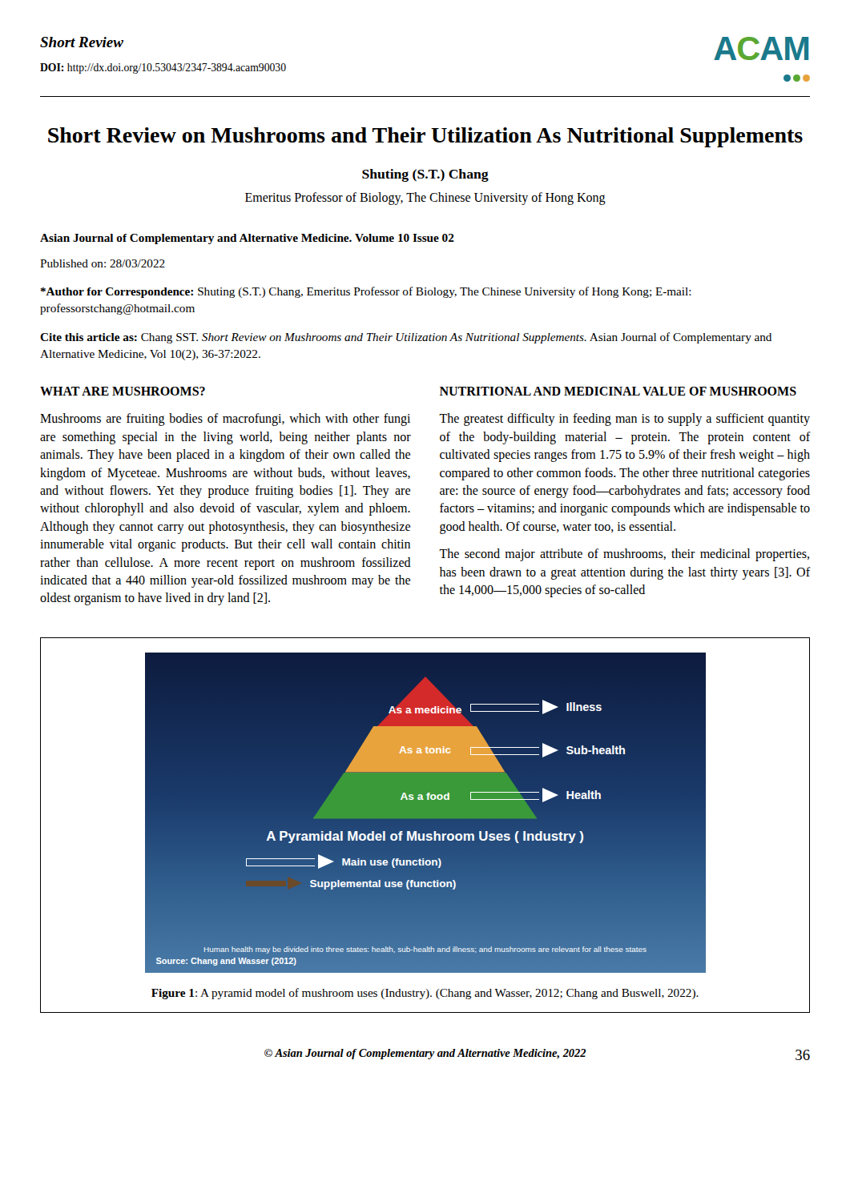Short Review DOI: http://dx.doi.org/10.53043/2347-3894.acam90030
ACAM
Short Review on Mushrooms and Their Utilization As Nutritional Supplements
Shuting (S.T.) Chang
Emeritus Professor of Biology, The Chinese University of Hong Kong
Asian Journal of Complementary and Alternative Medicine. Volume 10 Issue 02
Published on: 28/03/2022
*Author for Correspondence: Shuting (S.T.) Chang, Emeritus Professor of Biology, The Chinese University of Hong Kong; E-mail: professorstchang@hotmail.com
Cite this article as: Chang SST. Short Review on Mushrooms and Their Utilization As Nutritional Supplements. Asian Journal of Complementary and Alternative Medicine, Vol 10(2), 36-37:2022.
WHAT ARE MUSHROOMS?
Mushrooms are fruiting bodies of macrofungi, which with other fungi are something special in the living world, being neither plants nor animals. They have been placed in a kingdom of their own called the kingdom of Myceteae. Mushrooms are without buds, without leaves, and without flowers. Yet they produce fruiting bodies [1]. They are without chlorophyll and also devoid of vascular, xylem and phloem. Although they cannot carry out photosynthesis, they can biosynthesize innumerable vital organic products. But their cell wall contain chitin rather than cellulose. A more recent report on mushroom fossilized indicated that a 440 million year-old fossilized mushroom may be the oldest organism to have lived in dry land [2].
NUTRITIONAL AND MEDICINAL VALUE OF MUSHROOMS
The greatest difficulty in feeding man is to supply a sufficient quantity of the body-building material – protein. The protein content of cultivated species ranges from 1.75 to 5.9% of their fresh weight – high compared to other common foods. The other three nutritional categories are: the source of energy food—carbohydrates and fats; accessory food factors – vitamins; and inorganic compounds which are indispensable to good health. Of course, water too, is essential.
The second major attribute of mushrooms, their medicinal properties, has been drawn to a great attention during the last thirty years [3]. Of the 14,000—15,000 species of so-called
As a medicine
As a tonic
As a food
Illness
Sub-health
Health
A Pyramidal Model of Mushroom Uses ( Industry )
Main use (function)
Supplemental use (function)
Human health may be divided into three states: health, sub-health and illness; and mushrooms are relevant for all these states
Source: Chang and Wasser (2012)
Figure 1: A pyramid model of mushroom uses (Industry). (Chang and Wasser, 2012; Chang and Buswell, 2022).
© Asian Journal of Complementary and Alternative Medicine, 2022 36